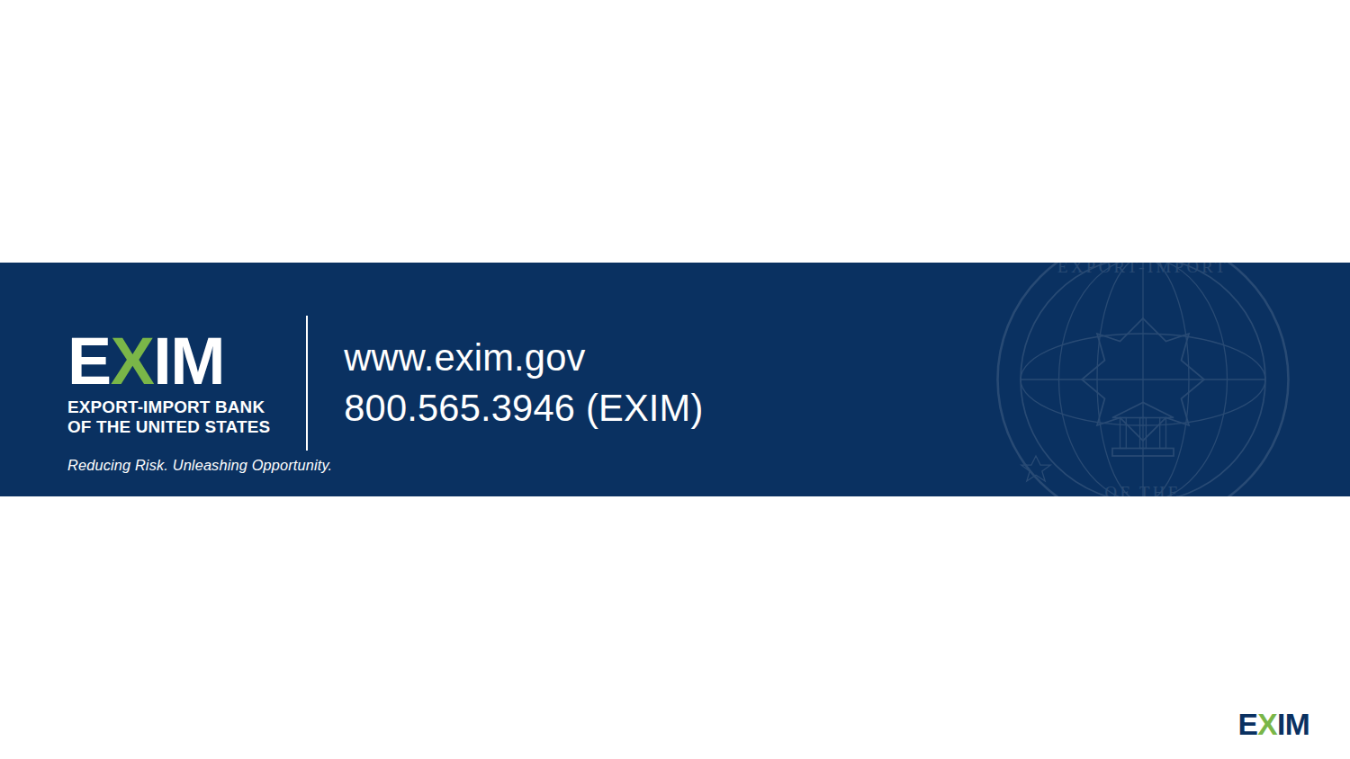EXPORT-IMPORT OF THE
EXIM
Export-Import Bank
of the United States
www.exim.gov
800.565.3946 (EXIM)
Reducing Risk. Unleashing Opportunity.
EXIM